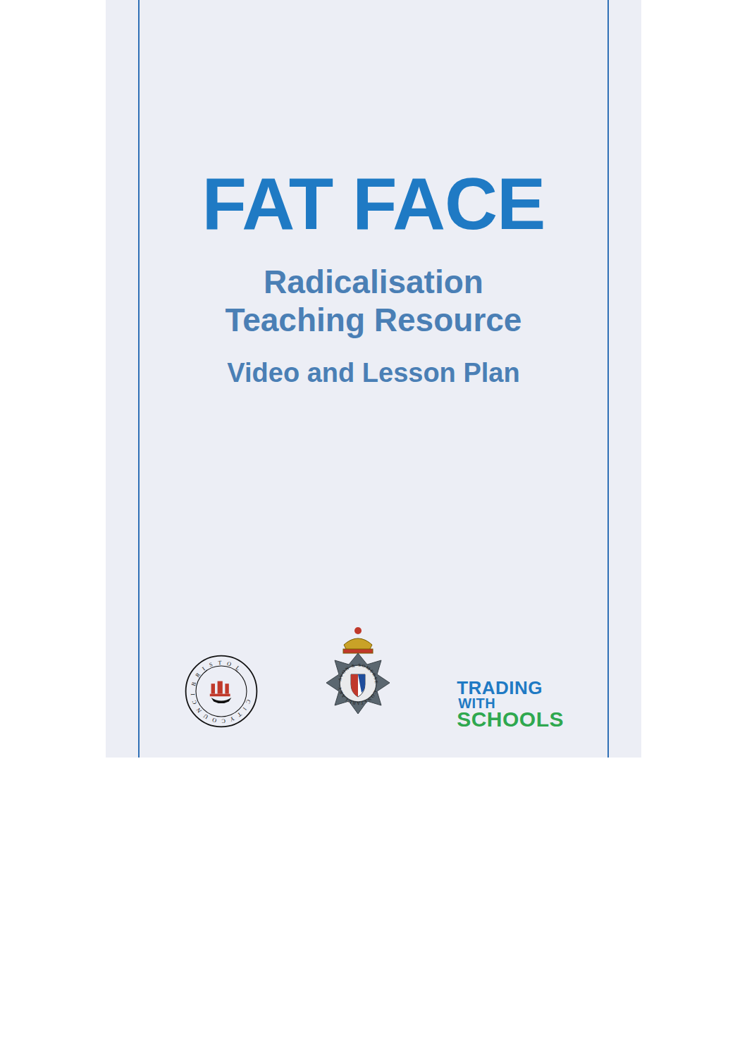FAT FACE
Radicalisation
Teaching Resource
Video and Lesson Plan
B R I S T O L C I T Y C O U N C I L
AVON & SOMERSET CONSTABULARY
TRADING WITH SCHOOLS